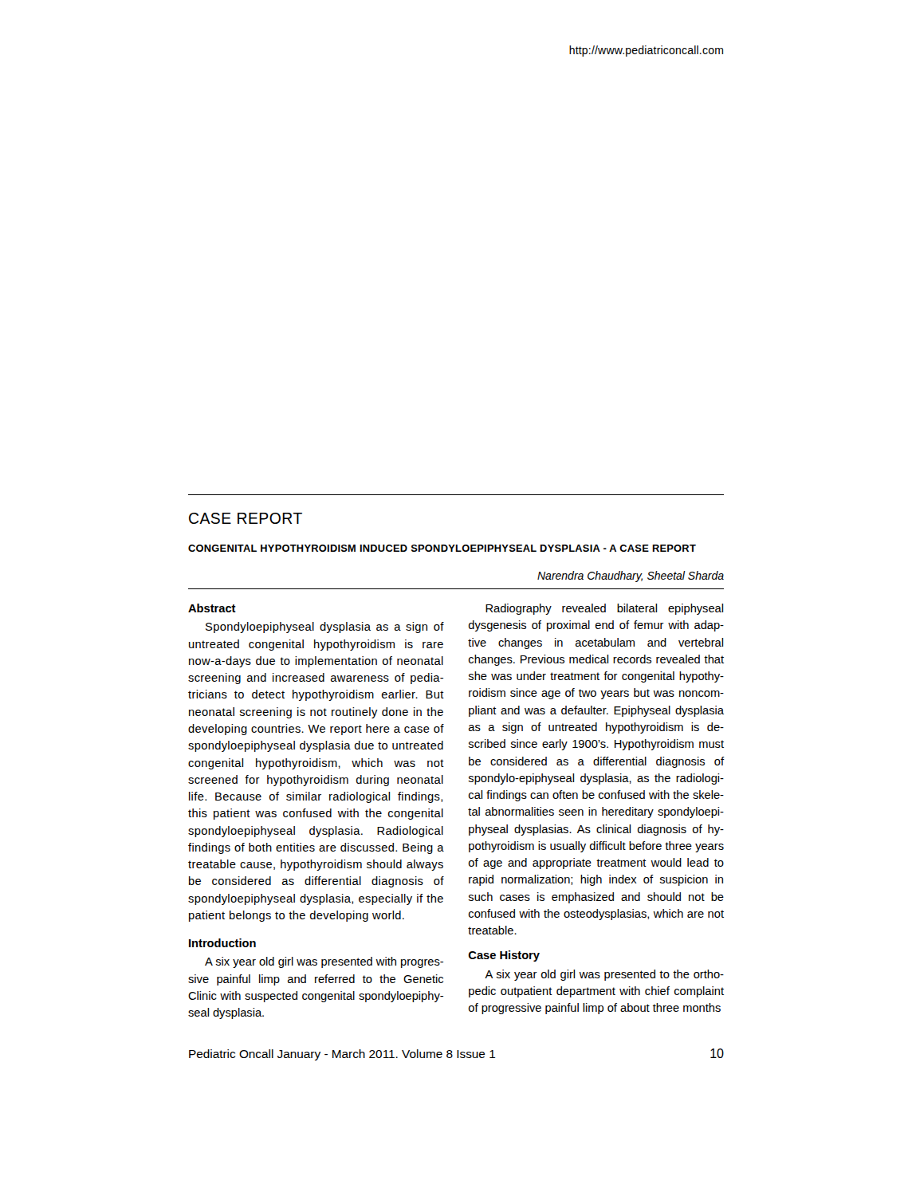http://www.pediatriconcall.com
CASE REPORT
Congenital Hypothyroidism Induced Spondyloepiphyseal Dysplasia - A Case Report
Narendra Chaudhary, Sheetal Sharda
Abstract
Spondyloepiphyseal dysplasia as a sign of untreated congenital hypothyroidism is rare now-a-days due to implementation of neonatal screening and increased awareness of pediatricians to detect hypothyroidism earlier. But neonatal screening is not routinely done in the developing countries. We report here a case of spondyloepiphyseal dysplasia due to untreated congenital hypothyroidism, which was not screened for hypothyroidism during neonatal life. Because of similar radiological findings, this patient was confused with the congenital spondyloepiphyseal dysplasia. Radiological findings of both entities are discussed. Being a treatable cause, hypothyroidism should always be considered as differential diagnosis of spondyloepiphyseal dysplasia, especially if the patient belongs to the developing world.
Introduction
A six year old girl was presented with progressive painful limp and referred to the Genetic Clinic with suspected congenital spondyloepiphyseal dysplasia.
Radiography revealed bilateral epiphyseal dysgenesis of proximal end of femur with adaptive changes in acetabulam and vertebral changes. Previous medical records revealed that she was under treatment for congenital hypothyroidism since age of two years but was noncompliant and was a defaulter. Epiphyseal dysplasia as a sign of untreated hypothyroidism is described since early 1900’s. Hypothyroidism must be considered as a differential diagnosis of spondylo-epiphyseal dysplasia, as the radiological findings can often be confused with the skeletal abnormalities seen in hereditary spondyloepiphyseal dysplasias. As clinical diagnosis of hypothyroidism is usually difficult before three years of age and appropriate treatment would lead to rapid normalization; high index of suspicion in such cases is emphasized and should not be confused with the osteodysplasias, which are not treatable.
Case History
A six year old girl was presented to the orthopedic outpatient department with chief complaint of progressive painful limp of about three months
Pediatric Oncall January - March 2011. Volume 8 Issue 1
10